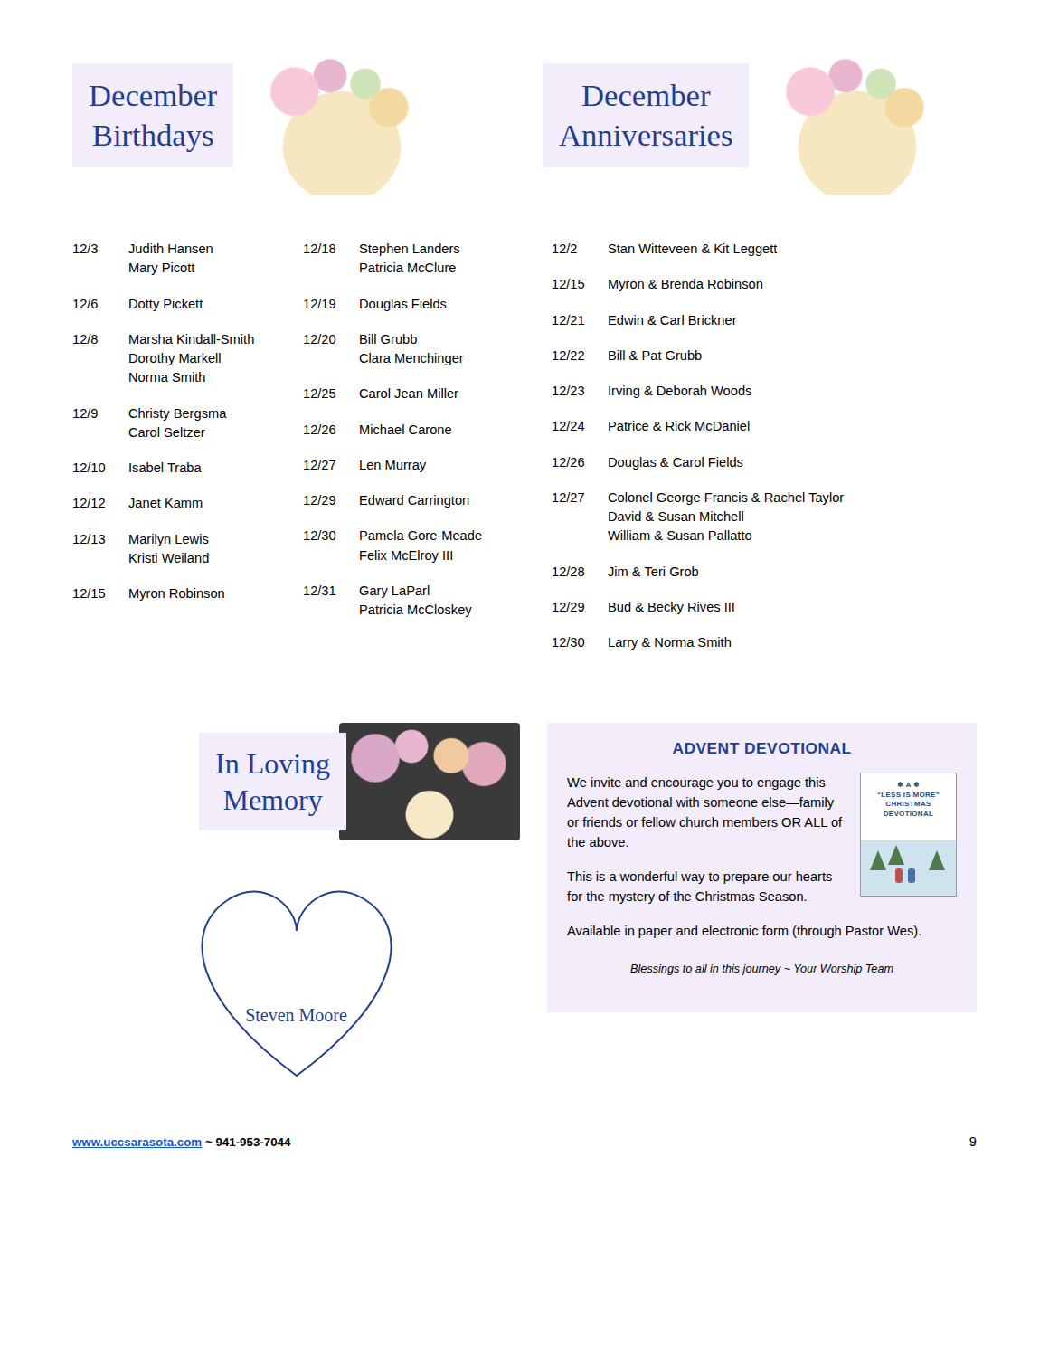December
Birthdays
December
Anniversaries
| 12/3 | Judith Hansen Mary Picott |
| 12/6 | Dotty Pickett |
| 12/8 | Marsha Kindall-Smith Dorothy Markell Norma Smith |
| 12/9 | Christy Bergsma Carol Seltzer |
| 12/10 | Isabel Traba |
| 12/12 | Janet Kamm |
| 12/13 | Marilyn Lewis Kristi Weiland |
| 12/15 | Myron Robinson |
| 12/18 | Stephen Landers Patricia McClure |
| 12/19 | Douglas Fields |
| 12/20 | Bill Grubb Clara Menchinger |
| 12/25 | Carol Jean Miller |
| 12/26 | Michael Carone |
| 12/27 | Len Murray |
| 12/29 | Edward Carrington |
| 12/30 | Pamela Gore-Meade Felix McElroy III |
| 12/31 | Gary LaParl Patricia McCloskey |
| 12/2 | Stan Witteveen & Kit Leggett |
| 12/15 | Myron & Brenda Robinson |
| 12/21 | Edwin & Carl Brickner |
| 12/22 | Bill & Pat Grubb |
| 12/23 | Irving & Deborah Woods |
| 12/24 | Patrice & Rick McDaniel |
| 12/26 | Douglas & Carol Fields |
| 12/27 | Colonel George Francis & Rachel Taylor David & Susan Mitchell William & Susan Pallatto |
| 12/28 | Jim & Teri Grob |
| 12/29 | Bud & Becky Rives III |
| 12/30 | Larry & Norma Smith |
In Loving
Memory
Steven Moore
ADVENT DEVOTIONAL
❄ A ❄
“LESS IS MORE”
CHRISTMAS
DEVOTIONAL
We invite and encourage you to engage this Advent devotional with someone else—family or friends or fellow church members OR ALL of the above.
This is a wonderful way to prepare our hearts for the mystery of the Christmas Season.
Available in paper and electronic form (through Pastor Wes).
Blessings to all in this journey ~ Your Worship Team
www.uccsarasota.com ~ 941-953-7044
9